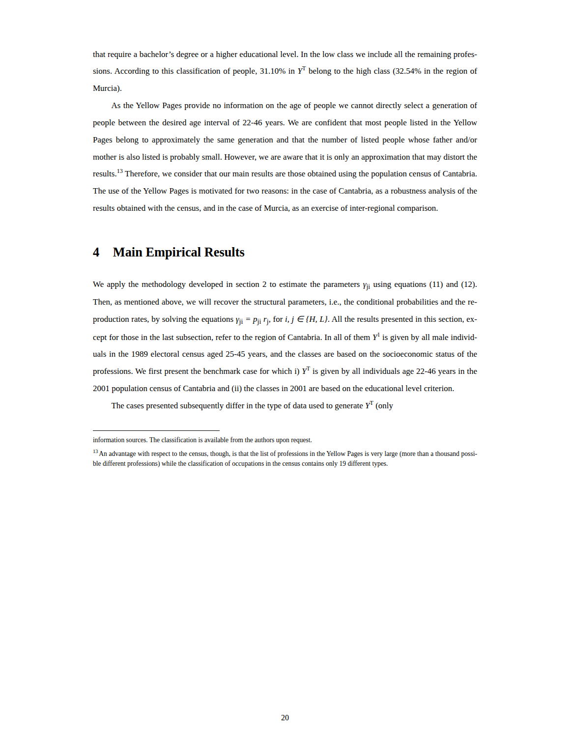that require a bachelor’s degree or a higher educational level. In the low class we include all the remaining professions. According to this classification of people, 31.10% in YT belong to the high class (32.54% in the region of Murcia).
As the Yellow Pages provide no information on the age of people we cannot directly select a generation of people between the desired age interval of 22-46 years. We are confident that most people listed in the Yellow Pages belong to approximately the same generation and that the number of listed people whose father and/or mother is also listed is probably small. However, we are aware that it is only an approximation that may distort the results.13 Therefore, we consider that our main results are those obtained using the population census of Cantabria. The use of the Yellow Pages is motivated for two reasons: in the case of Cantabria, as a robustness analysis of the results obtained with the census, and in the case of Murcia, as an exercise of inter-regional comparison.
4 Main Empirical Results
We apply the methodology developed in section 2 to estimate the parameters γji using equations (11) and (12). Then, as mentioned above, we will recover the structural parameters, i.e., the conditional probabilities and the reproduction rates, by solving the equations γji = pji rj, for i, j ∈ {H, L}. All the results presented in this section, except for those in the last subsection, refer to the region of Cantabria. In all of them Y1 is given by all male individuals in the 1989 electoral census aged 25-45 years, and the classes are based on the socioeconomic status of the professions. We first present the benchmark case for which i) YT is given by all individuals age 22-46 years in the 2001 population census of Cantabria and (ii) the classes in 2001 are based on the educational level criterion.
The cases presented subsequently differ in the type of data used to generate YT (only
information sources. The classification is available from the authors upon request.
13 An advantage with respect to the census, though, is that the list of professions in the Yellow Pages is very large (more than a thousand possible different professions) while the classification of occupations in the census contains only 19 different types.
20